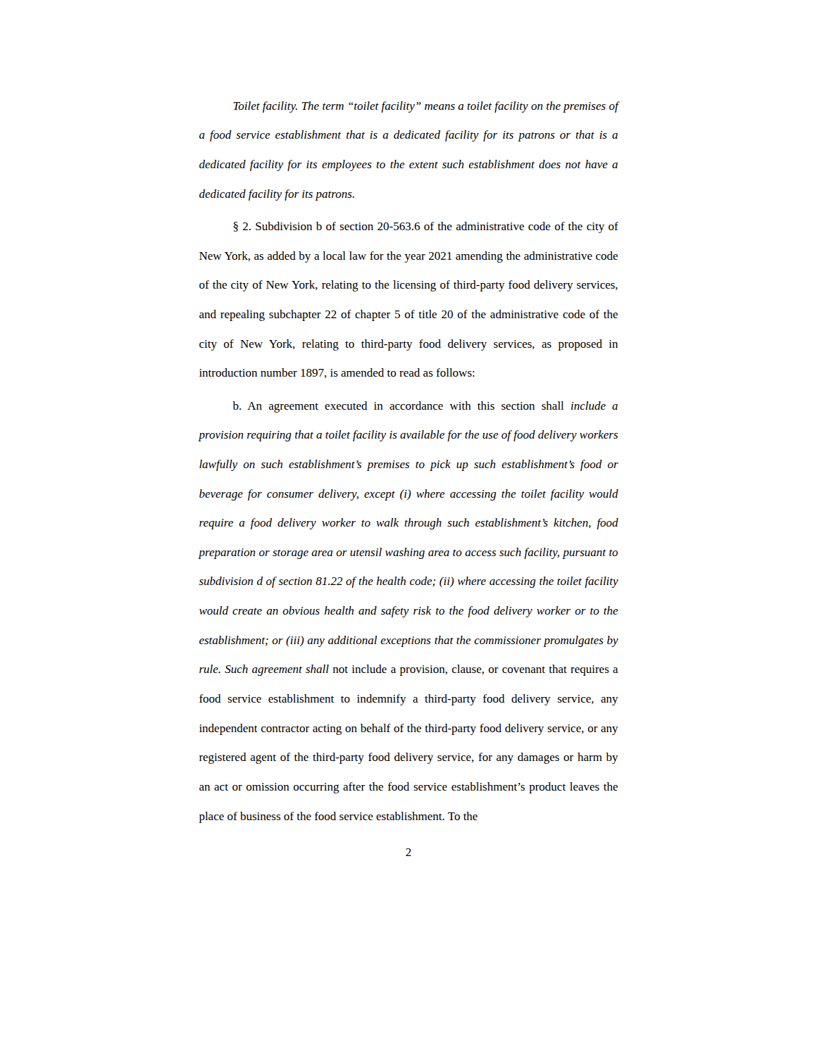Toilet facility. The term “toilet facility” means a toilet facility on the premises of a food service establishment that is a dedicated facility for its patrons or that is a dedicated facility for its employees to the extent such establishment does not have a dedicated facility for its patrons.
§ 2. Subdivision b of section 20-563.6 of the administrative code of the city of New York, as added by a local law for the year 2021 amending the administrative code of the city of New York, relating to the licensing of third-party food delivery services, and repealing subchapter 22 of chapter 5 of title 20 of the administrative code of the city of New York, relating to third-party food delivery services, as proposed in introduction number 1897, is amended to read as follows:
b. An agreement executed in accordance with this section shall include a provision requiring that a toilet facility is available for the use of food delivery workers lawfully on such establishment’s premises to pick up such establishment’s food or beverage for consumer delivery, except (i) where accessing the toilet facility would require a food delivery worker to walk through such establishment’s kitchen, food preparation or storage area or utensil washing area to access such facility, pursuant to subdivision d of section 81.22 of the health code; (ii) where accessing the toilet facility would create an obvious health and safety risk to the food delivery worker or to the establishment; or (iii) any additional exceptions that the commissioner promulgates by rule. Such agreement shall not include a provision, clause, or covenant that requires a food service establishment to indemnify a third-party food delivery service, any independent contractor acting on behalf of the third-party food delivery service, or any registered agent of the third-party food delivery service, for any damages or harm by an act or omission occurring after the food service establishment’s product leaves the place of business of the food service establishment. To the
2